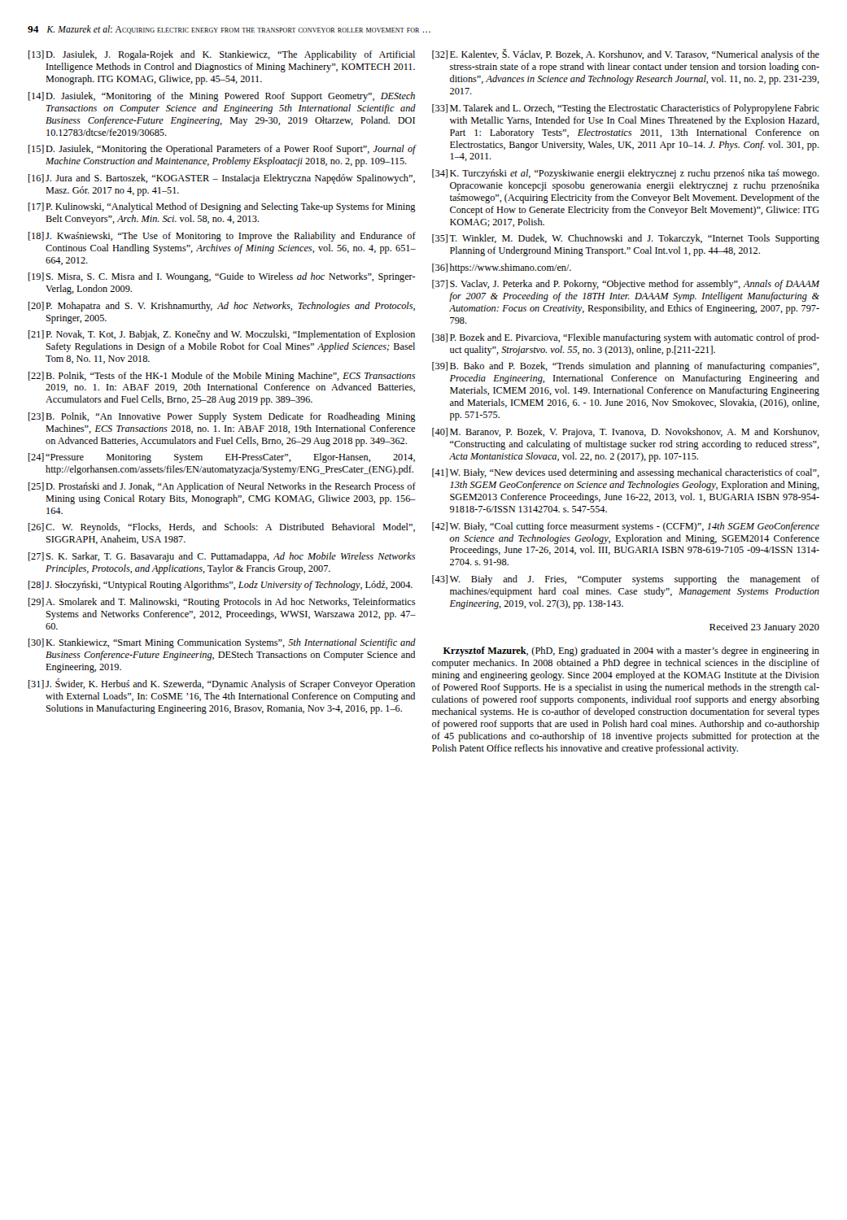94 K. Mazurek et al: Acquiring electric energy from the transport conveyor roller movement for …
[13] D. Jasiulek, J. Rogala-Rojek and K. Stankiewicz, “The Applicability of Artificial Intelligence Methods in Control and Diagnostics of Mining Machinery”, KOMTECH 2011. Monograph. ITG KOMAG, Gliwice, pp. 45–54, 2011.
[14] D. Jasiulek, “Monitoring of the Mining Powered Roof Support Geometry”, DEStech Transactions on Computer Science and Engineering 5th International Scientific and Business Conference-Future Engineering, May 29-30, 2019 Ołtarzew, Poland. DOI 10.12783/dtcse/fe2019/30685.
[15] D. Jasiulek, “Monitoring the Operational Parameters of a Power Roof Suport”, Journal of Machine Construction and Maintenance, Problemy Eksploatacji 2018, no. 2, pp. 109–115.
[16] J. Jura and S. Bartoszek, “KOGASTER – Instalacja Elektryczna Napędów Spalinowych”, Masz. Gór. 2017 no 4, pp. 41–51.
[17] P. Kulinowski, “Analytical Method of Designing and Selecting Take-up Systems for Mining Belt Conveyors”, Arch. Min. Sci. vol. 58, no. 4, 2013.
[18] J. Kwaśniewski, “The Use of Monitoring to Improve the Raliability and Endurance of Continous Coal Handling Systems”, Archives of Mining Sciences, vol. 56, no. 4, pp. 651–664, 2012.
[19] S. Misra, S. C. Misra and I. Woungang, “Guide to Wireless ad hoc Networks”, Springer-Verlag, London 2009.
[20] P. Mohapatra and S. V. Krishnamurthy, Ad hoc Networks, Technologies and Protocols, Springer, 2005.
[21] P. Novak, T. Kot, J. Babjak, Z. Konečny and W. Moczulski, “Implementation of Explosion Safety Regulations in Design of a Mobile Robot for Coal Mines” Applied Sciences; Basel Tom 8, No. 11, Nov 2018.
[22] B. Polnik, “Tests of the HK-1 Module of the Mobile Mining Machine”, ECS Transactions 2019, no. 1. In: ABAF 2019, 20th International Conference on Advanced Batteries, Accumulators and Fuel Cells, Brno, 25–28 Aug 2019 pp. 389–396.
[23] B. Polnik, “An Innovative Power Supply System Dedicate for Roadheading Mining Machines”, ECS Transactions 2018, no. 1. In: ABAF 2018, 19th International Conference on Advanced Batteries, Accumulators and Fuel Cells, Brno, 26–29 Aug 2018 pp. 349–362.
[24]“Pressure Monitoring System EH-PressCater”, Elgor-Hansen, 2014, http://elgorhansen.com/assets/files/EN/automatyzacja/Systemy/ENG_PresCater_(ENG).pdf.
[25] D. Prostański and J. Jonak, “An Application of Neural Networks in the Research Process of Mining using Conical Rotary Bits, Monograph”, CMG KOMAG, Gliwice 2003, pp. 156–164.
[26] C. W. Reynolds, “Flocks, Herds, and Schools: A Distributed Behavioral Model”, SIGGRAPH, Anaheim, USA 1987.
[27] S. K. Sarkar, T. G. Basavaraju and C. Puttamadappa, Ad hoc Mobile Wireless Networks Principles, Protocols, and Applications, Taylor & Francis Group, 2007.
[28] J. Słoczyński, “Untypical Routing Algorithms”, Lodz University of Technology, Lódź, 2004.
[29] A. Smolarek and T. Malinowski, “Routing Protocols in Ad hoc Networks, Teleinformatics Systems and Networks Conference”, 2012, Proceedings, WWSI, Warszawa 2012, pp. 47–60.
[30] K. Stankiewicz, “Smart Mining Communication Systems”, 5th International Scientific and Business Conference-Future Engineering, DEStech Transactions on Computer Science and Engineering, 2019.
[31] J. Świder, K. Herbuś and K. Szewerda, “Dynamic Analysis of Scraper Conveyor Operation with External Loads”, In: CoSME ’16, The 4th International Conference on Computing and Solutions in Manufacturing Engineering 2016, Brasov, Romania, Nov 3-4, 2016, pp. 1–6.
[32] E. Kalentev, Š. Václav, P. Bozek, A. Korshunov, and V. Tarasov, “Numerical analysis of the stress-strain state of a rope strand with linear contact under tension and torsion loading conditions”, Advances in Science and Technology Research Journal, vol. 11, no. 2, pp. 231-239, 2017.
[33] M. Talarek and L. Orzech, “Testing the Electrostatic Characteristics of Polypropylene Fabric with Metallic Yarns, Intended for Use In Coal Mines Threatened by the Explosion Hazard, Part 1: Laboratory Tests”, Electrostatics 2011, 13th International Conference on Electrostatics, Bangor University, Wales, UK, 2011 Apr 10–14. J. Phys. Conf. vol. 301, pp. 1–4, 2011.
[34] K. Turczyński et al, “Pozyskiwanie energii elektrycznej z ruchu przenoś nika taś mowego. Opracowanie koncepcji sposobu generowania energii elektrycznej z ruchu przenośnika taśmowego”, (Acquiring Electricity from the Conveyor Belt Movement. Development of the Concept of How to Generate Electricity from the Conveyor Belt Movement)”, Gliwice: ITG KOMAG; 2017, Polish.
[35] T. Winkler, M. Dudek, W. Chuchnowski and J. Tokarczyk, “Internet Tools Supporting Planning of Underground Mining Transport.” Coal Int.vol 1, pp. 44–48, 2012.
[36] https://www.shimano.com/en/.
[37] S. Vaclav, J. Peterka and P. Pokorny, “Objective method for assembly”, Annals of DAAAM for 2007 & Proceeding of the 18TH Inter. DAAAM Symp. Intelligent Manufacturing & Automation: Focus on Creativity, Responsibility, and Ethics of Engineering, 2007, pp. 797-798.
[38] P. Bozek and E. Pivarciova, “Flexible manufacturing system with automatic control of product quality”, Strojarstvo. vol. 55, no. 3 (2013), online, p.[211-221].
[39] B. Bako and P. Bozek, “Trends simulation and planning of manufacturing companies”, Procedia Engineering, International Conference on Manufacturing Engineering and Materials, ICMEM 2016, vol. 149. International Conference on Manufacturing Engineering and Materials, ICMEM 2016, 6. - 10. June 2016, Nov Smokovec, Slovakia, (2016), online, pp. 571-575.
[40] M. Baranov, P. Bozek, V. Prajova, T. Ivanova, D. Novokshonov, A. M and Korshunov, “Constructing and calculating of multistage sucker rod string according to reduced stress”, Acta Montanistica Slovaca, vol. 22, no. 2 (2017), pp. 107-115.
[41] W. Biały, “New devices used determining and assessing mechanical characteristics of coal”, 13th SGEM GeoConference on Science and Technologies Geology, Exploration and Mining, SGEM2013 Conference Proceedings, June 16-22, 2013, vol. 1, BUGARIA ISBN 978-954-91818-7-6/ISSN 13142704. s. 547-554.
[42] W. Biały, “Coal cutting force measurment systems - (CCFM)”, 14th SGEM GeoConference on Science and Technologies Geology, Exploration and Mining, SGEM2014 Conference Proceedings, June 17-26, 2014, vol. III, BUGARIA ISBN 978-619-7105 -09-4/ISSN 1314-2704. s. 91-98.
[43] W. Biały and J. Fries, “Computer systems supporting the management of machines/equipment hard coal mines. Case study”, Management Systems Production Engineering, 2019, vol. 27(3), pp. 138-143.
Received 23 January 2020
Krzysztof Mazurek, (PhD, Eng) graduated in 2004 with a master’s degree in engineering in computer mechanics. In 2008 obtained a PhD degree in technical sciences in the discipline of mining and engineering geology. Since 2004 employed at the KOMAG Institute at the Division of Powered Roof Supports. He is a specialist in using the numerical methods in the strength calculations of powered roof supports components, individual roof supports and energy absorbing mechanical systems. He is co-author of developed construction documentation for several types of powered roof supports that are used in Polish hard coal mines. Authorship and co-authorship of 45 publications and co-authorship of 18 inventive projects submitted for protection at the Polish Patent Office reflects his innovative and creative professional activity.